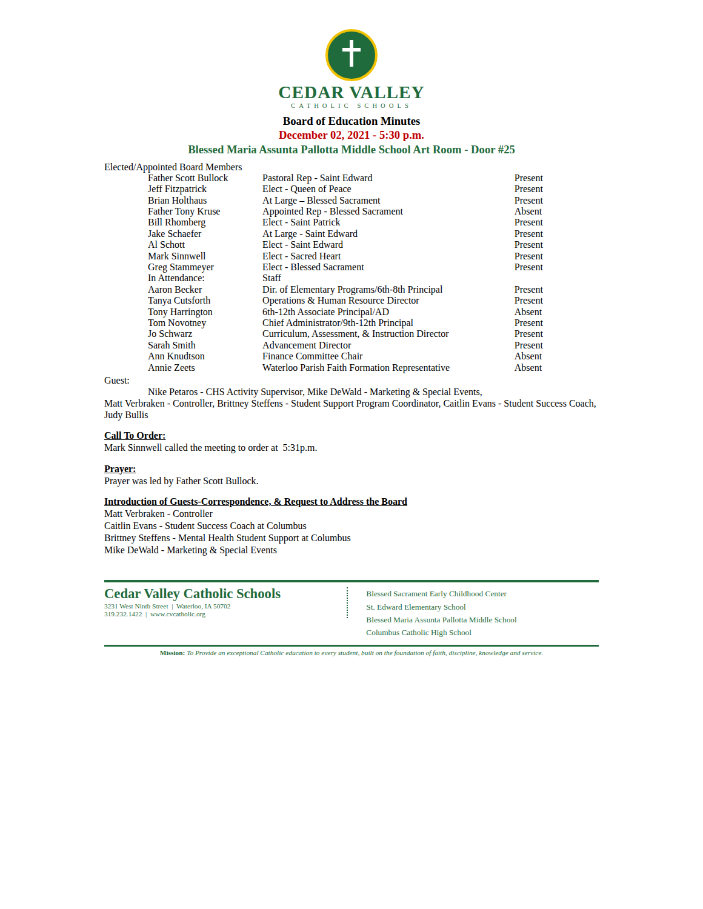CEDAR VALLEY
CATHOLIC SCHOOLS
Board of Education Minutes
December 02, 2021 - 5:30 p.m.
Blessed Maria Assunta Pallotta Middle School Art Room - Door #25
Elected/Appointed Board Members
| Father Scott Bullock | Pastoral Rep - Saint Edward | Present |
| Jeff Fitzpatrick | Elect - Queen of Peace | Present |
| Brian Holthaus | At Large – Blessed Sacrament | Present |
| Father Tony Kruse | Appointed Rep - Blessed Sacrament | Absent |
| Bill Rhomberg | Elect - Saint Patrick | Present |
| Jake Schaefer | At Large - Saint Edward | Present |
| Al Schott | Elect - Saint Edward | Present |
| Mark Sinnwell | Elect - Sacred Heart | Present |
| Greg Stammeyer | Elect - Blessed Sacrament | Present |
| In Attendance: | Staff | |
| Aaron Becker | Dir. of Elementary Programs/6th-8th Principal | Present |
| Tanya Cutsforth | Operations & Human Resource Director | Present |
| Tony Harrington | 6th-12th Associate Principal/AD | Absent |
| Tom Novotney | Chief Administrator/9th-12th Principal | Present |
| Jo Schwarz | Curriculum, Assessment, & Instruction Director | Present |
| Sarah Smith | Advancement Director | Present |
| Ann Knudtson | Finance Committee Chair | Absent |
| Annie Zeets | Waterloo Parish Faith Formation Representative | Absent |
Guest:
Nike Petaros - CHS Activity Supervisor, Mike DeWald - Marketing & Special Events,
Matt Verbraken - Controller, Brittney Steffens - Student Support Program Coordinator, Caitlin Evans - Student Success Coach, Judy Bullis
Call To Order:
Mark Sinnwell called the meeting to order at 5:31p.m.
Prayer:
Prayer was led by Father Scott Bullock.
Introduction of Guests-Correspondence, & Request to Address the Board
Matt Verbraken - Controller
Caitlin Evans - Student Success Coach at Columbus
Brittney Steffens - Mental Health Student Support at Columbus
Mike DeWald - Marketing & Special Events
Cedar Valley Catholic Schools
3231 West Ninth Street | Waterloo, IA 50702
319.232.1422 | www.cvcatholic.org
Blessed Sacrament Early Childhood Center
St. Edward Elementary School
Blessed Maria Assunta Pallotta Middle School
Columbus Catholic High School
Mission: To Provide an exceptional Catholic education to every student, built on the foundation of faith, discipline, knowledge and service.